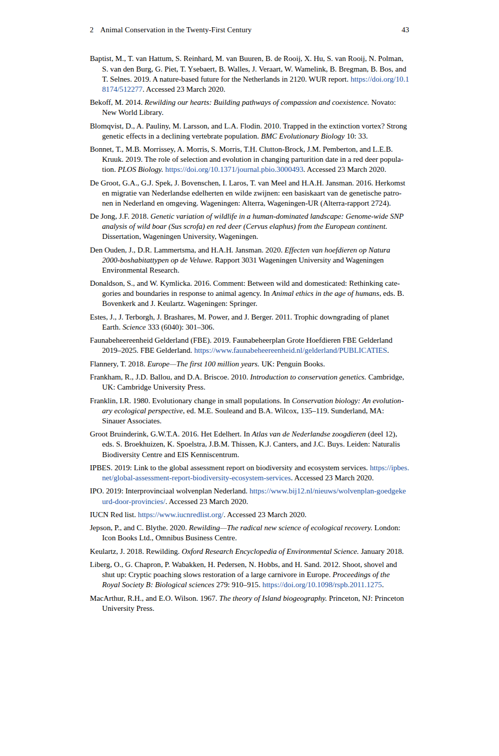2 Animal Conservation in the Twenty-First Century 43
Baptist, M., T. van Hattum, S. Reinhard, M. van Buuren, B. de Rooij, X. Hu, S. van Rooij, N. Polman, S. van den Burg, G. Piet, T. Ysebaert, B. Walles, J. Veraart, W. Wamelink, B. Bregman, B. Bos, and T. Selnes. 2019. A nature-based future for the Netherlands in 2120. WUR report. https://doi.org/10.18174/512277. Accessed 23 March 2020.
Bekoff, M. 2014. Rewilding our hearts: Building pathways of compassion and coexistence. Novato: New World Library.
Blomqvist, D., A. Pauliny, M. Larsson, and L.A. Flodin. 2010. Trapped in the extinction vortex? Strong genetic effects in a declining vertebrate population. BMC Evolutionary Biology 10: 33.
Bonnet, T., M.B. Morrissey, A. Morris, S. Morris, T.H. Clutton-Brock, J.M. Pemberton, and L.E.B. Kruuk. 2019. The role of selection and evolution in changing parturition date in a red deer population. PLOS Biology. https://doi.org/10.1371/journal.pbio.3000493. Accessed 23 March 2020.
De Groot, G.A., G.J. Spek, J. Bovenschen, I. Laros, T. van Meel and H.A.H. Jansman. 2016. Herkomst en migratie van Nederlandse edelherten en wilde zwijnen: een basiskaart van de genetische patronen in Nederland en omgeving. Wageningen: Alterra, Wageningen-UR (Alterra-rapport 2724).
De Jong, J.F. 2018. Genetic variation of wildlife in a human-dominated landscape: Genome-wide SNP analysis of wild boar (Sus scrofa) en red deer (Cervus elaphus) from the European continent. Dissertation, Wageningen University, Wageningen.
Den Ouden, J., D.R. Lammertsma, and H.A.H. Jansman. 2020. Effecten van hoefdieren op Natura 2000-boshabitattypen op de Veluwe. Rapport 3031 Wageningen University and Wageningen Environmental Research.
Donaldson, S., and W. Kymlicka. 2016. Comment: Between wild and domesticated: Rethinking categories and boundaries in response to animal agency. In Animal ethics in the age of humans, eds. B. Bovenkerk and J. Keulartz. Wageningen: Springer.
Estes, J., J. Terborgh, J. Brashares, M. Power, and J. Berger. 2011. Trophic downgrading of planet Earth. Science 333 (6040): 301–306.
Faunabeheereenheid Gelderland (FBE). 2019. Faunabeheerplan Grote Hoefdieren FBE Gelderland 2019–2025. FBE Gelderland. https://www.faunabeheereenheid.nl/gelderland/PUBLICATIES.
Flannery, T. 2018. Europe—The first 100 million years. UK: Penguin Books.
Frankham, R., J.D. Ballou, and D.A. Briscoe. 2010. Introduction to conservation genetics. Cambridge, UK: Cambridge University Press.
Franklin, I.R. 1980. Evolutionary change in small populations. In Conservation biology: An evolutionary ecological perspective, ed. M.E. Souleand and B.A. Wilcox, 135–119. Sunderland, MA: Sinauer Associates.
Groot Bruinderink, G.W.T.A. 2016. Het Edelhert. In Atlas van de Nederlandse zoogdieren (deel 12), eds. S. Broekhuizen, K. Spoelstra, J.B.M. Thissen, K.J. Canters, and J.C. Buys. Leiden: Naturalis Biodiversity Centre and EIS Kenniscentrum.
IPBES. 2019: Link to the global assessment report on biodiversity and ecosystem services. https://ipbes.net/global-assessment-report-biodiversity-ecosystem-services. Accessed 23 March 2020.
IPO. 2019: Interprovinciaal wolvenplan Nederland. https://www.bij12.nl/nieuws/wolvenplan-goedgekeurd-door-provincies/. Accessed 23 March 2020.
IUCN Red list. https://www.iucnredlist.org/. Accessed 23 March 2020.
Jepson, P., and C. Blythe. 2020. Rewilding—The radical new science of ecological recovery. London: Icon Books Ltd., Omnibus Business Centre.
Keulartz, J. 2018. Rewilding. Oxford Research Encyclopedia of Environmental Science. January 2018.
Liberg, O., G. Chapron, P. Wabakken, H. Pedersen, N. Hobbs, and H. Sand. 2012. Shoot, shovel and shut up: Cryptic poaching slows restoration of a large carnivore in Europe. Proceedings of the Royal Society B: Biological sciences 279: 910–915. https://doi.org/10.1098/rspb.2011.1275.
MacArthur, R.H., and E.O. Wilson. 1967. The theory of Island biogeography. Princeton, NJ: Princeton University Press.